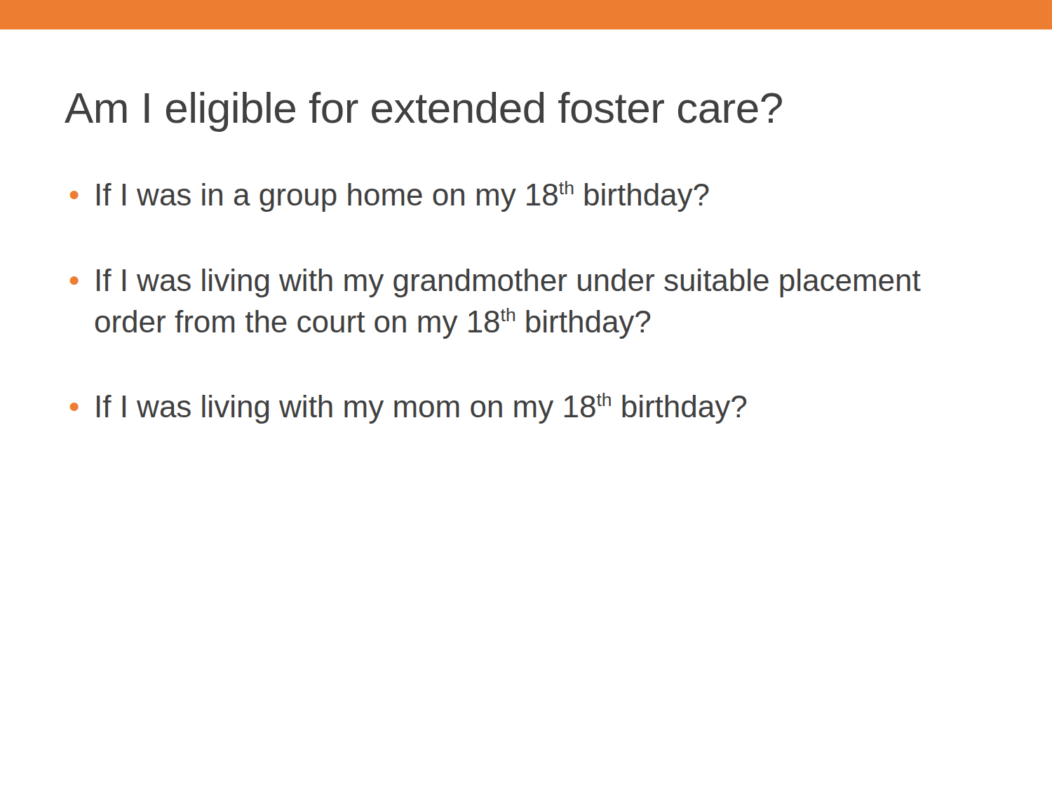Am I eligible for extended foster care?
If I was in a group home on my 18th birthday?
If I was living with my grandmother under suitable placement order from the court on my 18th birthday?
If I was living with my mom on my 18th birthday?